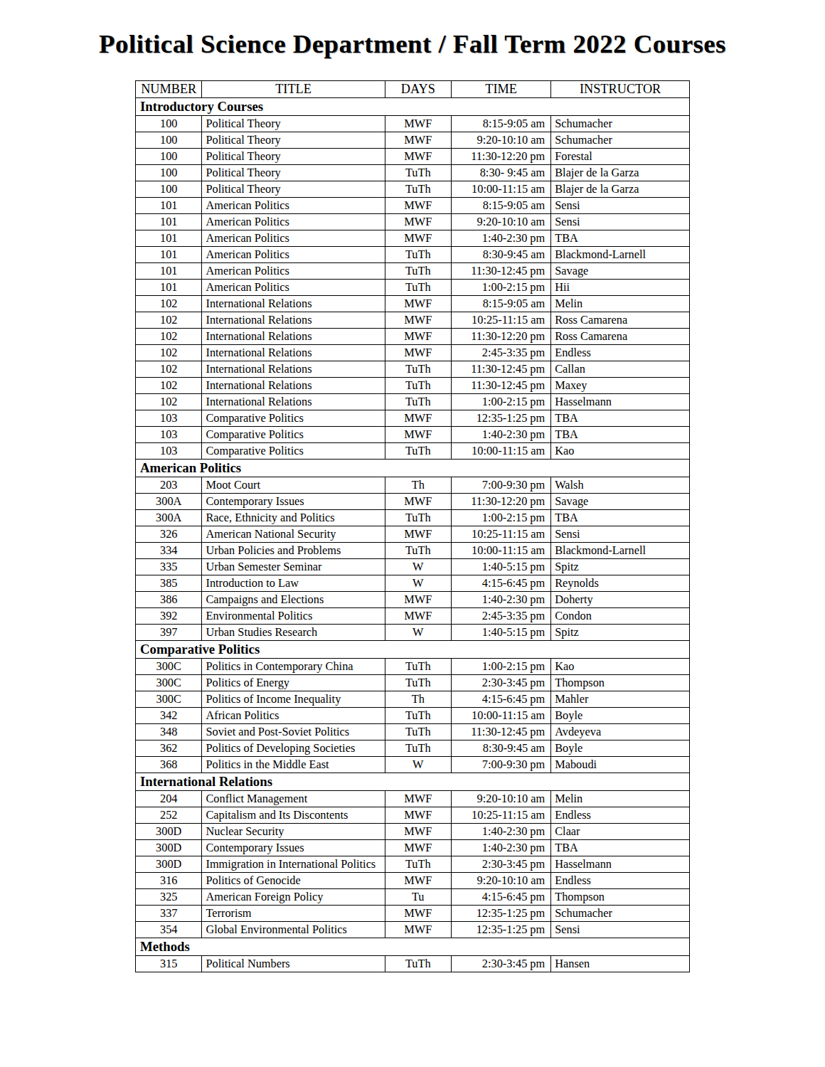Political Science Department / Fall Term 2022 Courses
| NUMBER | TITLE | DAYS | TIME | INSTRUCTOR |
| --- | --- | --- | --- | --- |
| Introductory Courses |
| 100 | Political Theory | MWF | 8:15-9:05 am | Schumacher |
| 100 | Political Theory | MWF | 9:20-10:10 am | Schumacher |
| 100 | Political Theory | MWF | 11:30-12:20 pm | Forestal |
| 100 | Political Theory | TuTh | 8:30- 9:45 am | Blajer de la Garza |
| 100 | Political Theory | TuTh | 10:00-11:15 am | Blajer de la Garza |
| 101 | American Politics | MWF | 8:15-9:05 am | Sensi |
| 101 | American Politics | MWF | 9:20-10:10 am | Sensi |
| 101 | American Politics | MWF | 1:40-2:30 pm | TBA |
| 101 | American Politics | TuTh | 8:30-9:45 am | Blackmond-Larnell |
| 101 | American Politics | TuTh | 11:30-12:45 pm | Savage |
| 101 | American Politics | TuTh | 1:00-2:15 pm | Hii |
| 102 | International Relations | MWF | 8:15-9:05 am | Melin |
| 102 | International Relations | MWF | 10:25-11:15 am | Ross Camarena |
| 102 | International Relations | MWF | 11:30-12:20 pm | Ross Camarena |
| 102 | International Relations | MWF | 2:45-3:35 pm | Endless |
| 102 | International Relations | TuTh | 11:30-12:45 pm | Callan |
| 102 | International Relations | TuTh | 11:30-12:45 pm | Maxey |
| 102 | International Relations | TuTh | 1:00-2:15 pm | Hasselmann |
| 103 | Comparative Politics | MWF | 12:35-1:25 pm | TBA |
| 103 | Comparative Politics | MWF | 1:40-2:30 pm | TBA |
| 103 | Comparative Politics | TuTh | 10:00-11:15 am | Kao |
| American Politics |
| 203 | Moot Court | Th | 7:00-9:30 pm | Walsh |
| 300A | Contemporary Issues | MWF | 11:30-12:20 pm | Savage |
| 300A | Race, Ethnicity and Politics | TuTh | 1:00-2:15 pm | TBA |
| 326 | American National Security | MWF | 10:25-11:15 am | Sensi |
| 334 | Urban Policies and Problems | TuTh | 10:00-11:15 am | Blackmond-Larnell |
| 335 | Urban Semester Seminar | W | 1:40-5:15 pm | Spitz |
| 385 | Introduction to Law | W | 4:15-6:45 pm | Reynolds |
| 386 | Campaigns and Elections | MWF | 1:40-2:30 pm | Doherty |
| 392 | Environmental Politics | MWF | 2:45-3:35 pm | Condon |
| 397 | Urban Studies Research | W | 1:40-5:15 pm | Spitz |
| Comparative Politics |
| 300C | Politics in Contemporary China | TuTh | 1:00-2:15 pm | Kao |
| 300C | Politics of Energy | TuTh | 2:30-3:45 pm | Thompson |
| 300C | Politics of Income Inequality | Th | 4:15-6:45 pm | Mahler |
| 342 | African Politics | TuTh | 10:00-11:15 am | Boyle |
| 348 | Soviet and Post-Soviet Politics | TuTh | 11:30-12:45 pm | Avdeyeva |
| 362 | Politics of Developing Societies | TuTh | 8:30-9:45 am | Boyle |
| 368 | Politics in the Middle East | W | 7:00-9:30 pm | Maboudi |
| International Relations |
| 204 | Conflict Management | MWF | 9:20-10:10 am | Melin |
| 252 | Capitalism and Its Discontents | MWF | 10:25-11:15 am | Endless |
| 300D | Nuclear Security | MWF | 1:40-2:30 pm | Claar |
| 300D | Contemporary Issues | MWF | 1:40-2:30 pm | TBA |
| 300D | Immigration in International Politics | TuTh | 2:30-3:45 pm | Hasselmann |
| 316 | Politics of Genocide | MWF | 9:20-10:10 am | Endless |
| 325 | American Foreign Policy | Tu | 4:15-6:45 pm | Thompson |
| 337 | Terrorism | MWF | 12:35-1:25 pm | Schumacher |
| 354 | Global Environmental Politics | MWF | 12:35-1:25 pm | Sensi |
| Methods |
| 315 | Political Numbers | TuTh | 2:30-3:45 pm | Hansen |